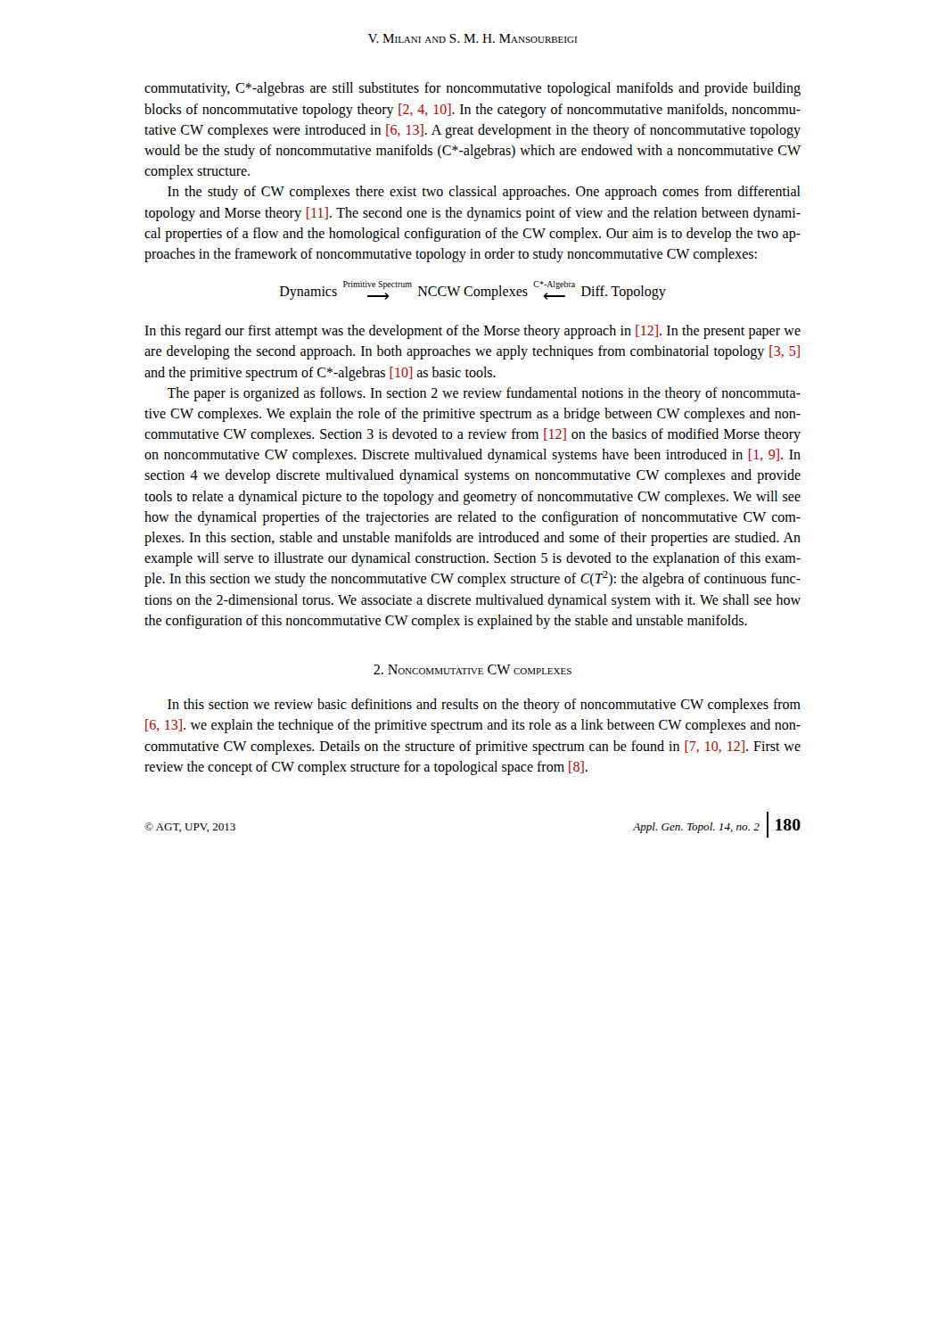V. Milani and S. M. H. Mansourbeigi
commutativity, C*-algebras are still substitutes for noncommutative topological manifolds and provide building blocks of noncommutative topology theory [2, 4, 10]. In the category of noncommutative manifolds, noncommutative CW complexes were introduced in [6, 13]. A great development in the theory of noncommutative topology would be the study of noncommutative manifolds (C*-algebras) which are endowed with a noncommutative CW complex structure.
In the study of CW complexes there exist two classical approaches. One approach comes from differential topology and Morse theory [11]. The second one is the dynamics point of view and the relation between dynamical properties of a flow and the homological configuration of the CW complex. Our aim is to develop the two approaches in the framework of noncommutative topology in order to study noncommutative CW complexes:
Dynamics Primitive Spectrum⟶ NCCW Complexes C*-Algebra⟵ Diff. Topology
In this regard our first attempt was the development of the Morse theory approach in [12]. In the present paper we are developing the second approach. In both approaches we apply techniques from combinatorial topology [3, 5] and the primitive spectrum of C*-algebras [10] as basic tools.
The paper is organized as follows. In section 2 we review fundamental notions in the theory of noncommutative CW complexes. We explain the role of the primitive spectrum as a bridge between CW complexes and noncommutative CW complexes. Section 3 is devoted to a review from [12] on the basics of modified Morse theory on noncommutative CW complexes. Discrete multivalued dynamical systems have been introduced in [1, 9]. In section 4 we develop discrete multivalued dynamical systems on noncommutative CW complexes and provide tools to relate a dynamical picture to the topology and geometry of noncommutative CW complexes. We will see how the dynamical properties of the trajectories are related to the configuration of noncommutative CW complexes. In this section, stable and unstable manifolds are introduced and some of their properties are studied. An example will serve to illustrate our dynamical construction. Section 5 is devoted to the explanation of this example. In this section we study the noncommutative CW complex structure of C(T2): the algebra of continuous functions on the 2-dimensional torus. We associate a discrete multivalued dynamical system with it. We shall see how the configuration of this noncommutative CW complex is explained by the stable and unstable manifolds.
2. Noncommutative CW complexes
In this section we review basic definitions and results on the theory of noncommutative CW complexes from [6, 13]. we explain the technique of the primitive spectrum and its role as a link between CW complexes and noncommutative CW complexes. Details on the structure of primitive spectrum can be found in [7, 10, 12]. First we review the concept of CW complex structure for a topological space from [8].
© AGT, UPV, 2013
Appl. Gen. Topol. 14, no. 2180